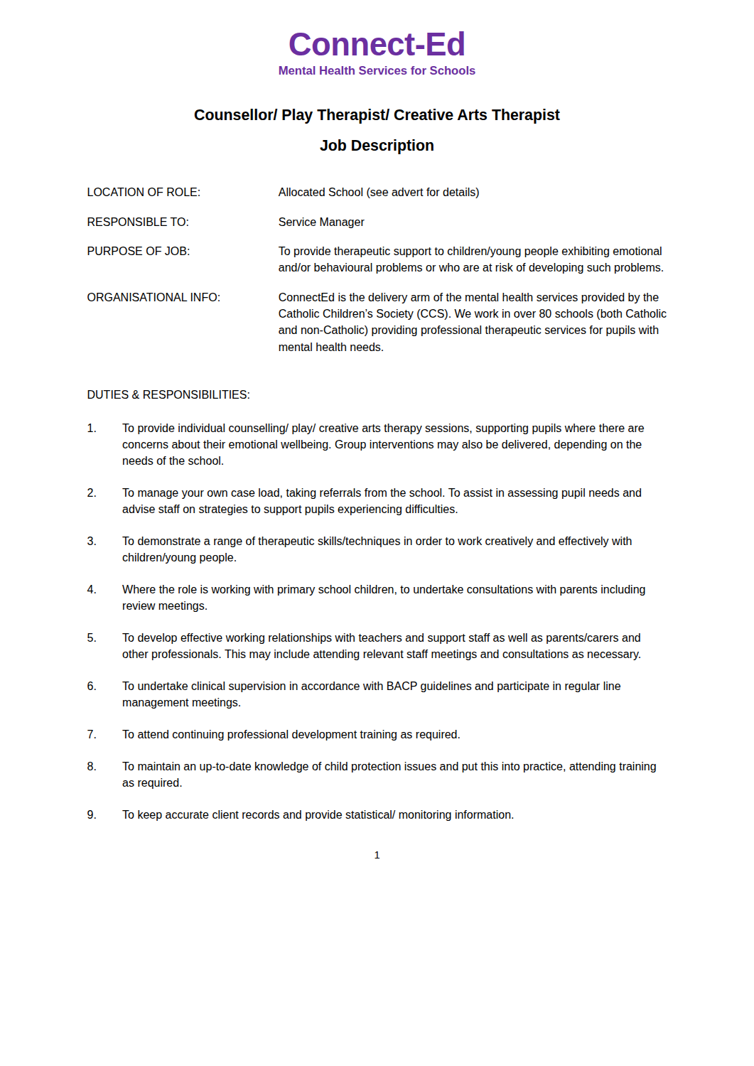Connect-Ed
Mental Health Services for Schools
Counsellor/ Play Therapist/ Creative Arts Therapist
Job Description
| LOCATION OF ROLE: | Allocated School (see advert for details) |
| RESPONSIBLE TO: | Service Manager |
| PURPOSE OF JOB: | To provide therapeutic support to children/young people exhibiting emotional and/or behavioural problems or who are at risk of developing such problems. |
| ORGANISATIONAL INFO: | ConnectEd is the delivery arm of the mental health services provided by the Catholic Children’s Society (CCS). We work in over 80 schools (both Catholic and non-Catholic) providing professional therapeutic services for pupils with mental health needs. |
DUTIES & RESPONSIBILITIES:
To provide individual counselling/ play/ creative arts therapy sessions, supporting pupils where there are concerns about their emotional wellbeing. Group interventions may also be delivered, depending on the needs of the school.
To manage your own case load, taking referrals from the school. To assist in assessing pupil needs and advise staff on strategies to support pupils experiencing difficulties.
To demonstrate a range of therapeutic skills/techniques in order to work creatively and effectively with children/young people.
Where the role is working with primary school children, to undertake consultations with parents including review meetings.
To develop effective working relationships with teachers and support staff as well as parents/carers and other professionals. This may include attending relevant staff meetings and consultations as necessary.
To undertake clinical supervision in accordance with BACP guidelines and participate in regular line management meetings.
To attend continuing professional development training as required.
To maintain an up-to-date knowledge of child protection issues and put this into practice, attending training as required.
To keep accurate client records and provide statistical/ monitoring information.
1